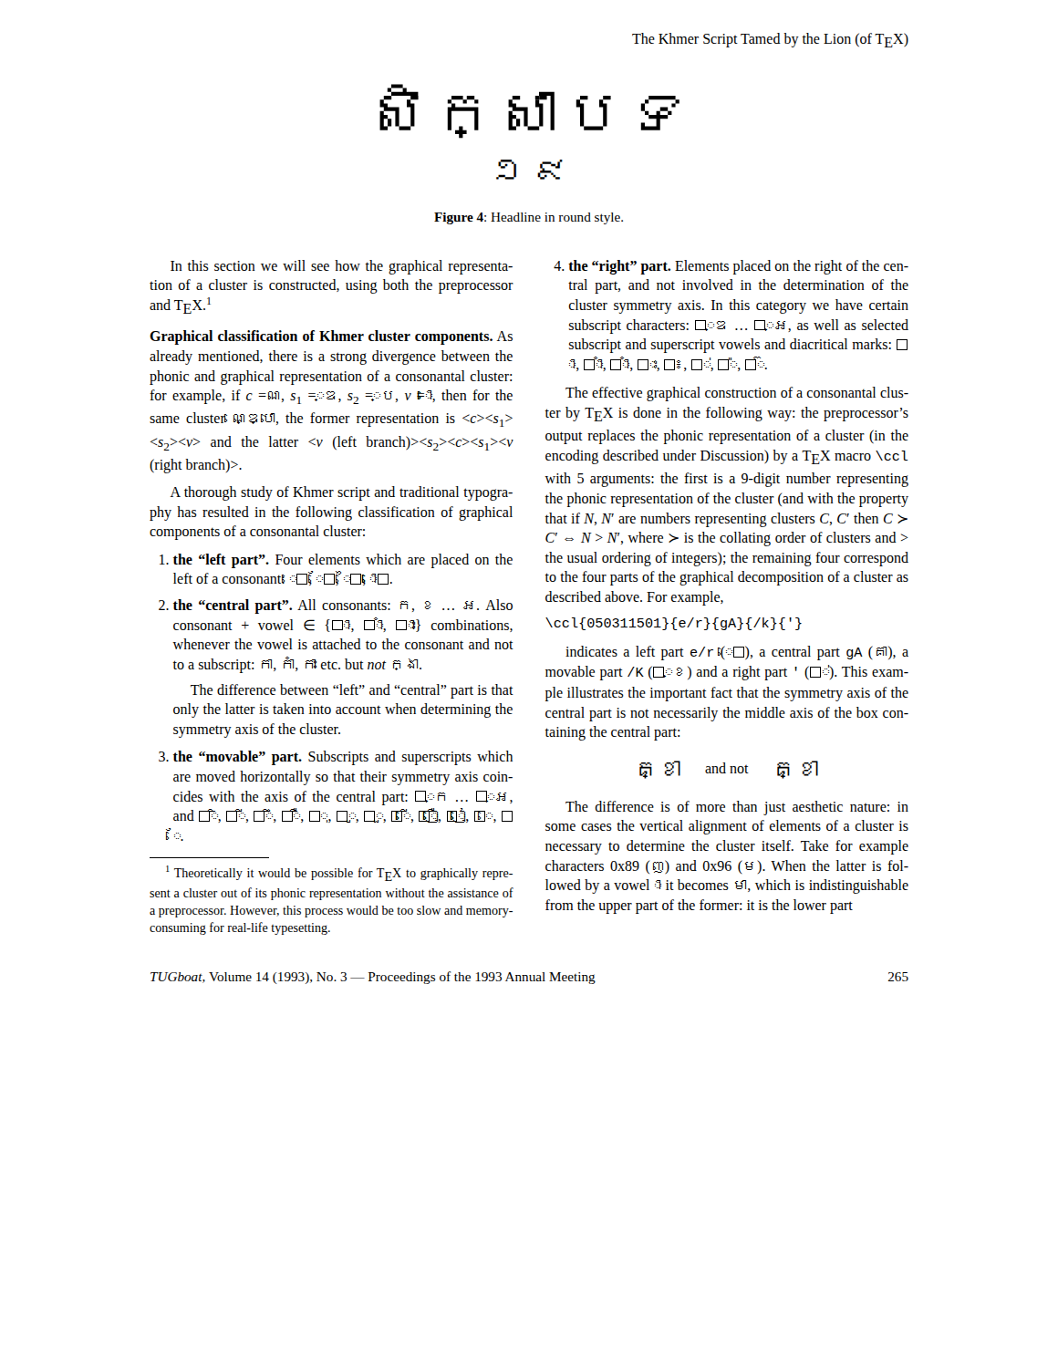The Khmer Script Tamed by the Lion (of TEX)
សិក្សាបទ
១ ៩
Figure 4: Headline in round style.
In this section we will see how the graphical representation of a cluster is constructed, using both the preprocessor and TEX.1
Graphical classification of Khmer cluster components. As already mentioned, there is a strong divergence between the phonic and graphical representation of a consonantal cluster: for example, if c =ណ, s1 =្ឌ, s2 =្ប, v =ោ, then for the same cluster ណ្ឌ្បោ, the former representation is <c><s1><s2><v> and the latter <v (left branch)><s2><c><s1><v (right branch)>.
A thorough study of Khmer script and traditional typography has resulted in the following classification of graphical components of a consonantal cluster:
the “left part”. Four elements which are placed on the left of a consonant: េ , ែ , ៃ , ោ .
the “central part”. All consonants: ក, ខ … អ. Also consonant + vowel ∈ { ា, ាំ, ាះ} combinations, whenever the vowel is attached to the consonant and not to a subscript: កា, កាំ, កាះ etc. but not ក្ងា.
The difference between “left” and “central” part is that only the latter is taken into account when determining the symmetry axis of the cluster.
the “movable” part. Subscripts and superscripts which are moved horizontally so that their symmetry axis coincides with the axis of the central part: ្ក … ្អ, and ិ, ី, ឹ, ឺ, ុ, ូ, ួ, ើ, ឿ, ៀ, េ, ែ.
1 Theoretically it would be possible for TEX to graphically represent a cluster out of its phonic representation without the assistance of a preprocessor. However, this process would be too slow and memory-consuming for real-life typesetting.
the “right” part. Elements placed on the right of the central part, and not involved in the determination of the cluster symmetry axis. In this category we have certain subscript characters: ្ឌ … ្អ, as well as selected subscript and superscript vowels and diacritical marks: ា, ាំ, ាំ, ះ, ៖, ់, ៉, ៊.
The effective graphical construction of a consonantal cluster by TEX is done in the following way: the preprocessor’s output replaces the phonic representation of a cluster (in the encoding described under Discussion) by a TEX macro \ccl with 5 arguments: the first is a 9-digit number representing the phonic representation of the cluster (and with the property that if N, N′ are numbers representing clusters C, C′ then C ≻ C′ ⇔ N > N′, where ≻ is the collating order of clusters and > the usual ordering of integers); the remaining four correspond to the four parts of the graphical decomposition of a cluster as described above. For example,
\ccl{050311501}{e/r}{gA}{/k}{'}
indicates a left part e/r (េ ), a central part gA (គា), a movable part /K ( ្ខ) and a right part ' ( ់). This example illustrates the important fact that the symmetry axis of the central part is not necessarily the middle axis of the box containing the central part:
គ្ខាand not គ្ខា
The difference is of more than just aesthetic nature: in some cases the vertical alignment of elements of a cluster is necessary to determine the cluster itself. Take for example characters 0x89 (ញ) and 0x96 (ម). When the latter is followed by a vowel ា it becomes មា, which is indistinguishable from the upper part of the former: it is the lower part
TUGboat, Volume 14 (1993), No. 3 — Proceedings of the 1993 Annual Meeting
265